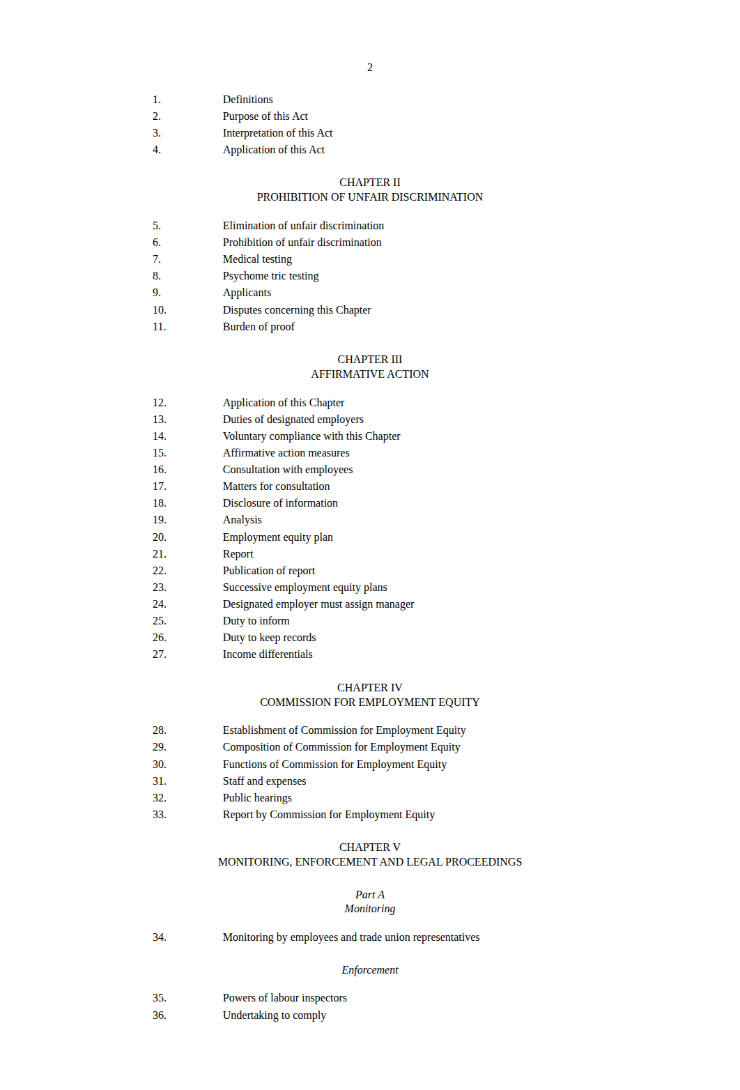2
| 1. | Definitions |
| 2. | Purpose of this Act |
| 3. | Interpretation of this Act |
| 4. | Application of this Act |
CHAPTER II PROHIBITION OF UNFAIR DISCRIMINATION
| 5. | Elimination of unfair discrimination |
| 6. | Prohibition of unfair discrimination |
| 7. | Medical testing |
| 8. | Psychome tric testing |
| 9. | Applicants |
| 10. | Disputes concerning this Chapter |
| 11. | Burden of proof |
CHAPTER III AFFIRMATIVE ACTION
| 12. | Application of this Chapter |
| 13. | Duties of designated employers |
| 14. | Voluntary compliance with this Chapter |
| 15. | Affirmative action measures |
| 16. | Consultation with employees |
| 17. | Matters for consultation |
| 18. | Disclosure of information |
| 19. | Analysis |
| 20. | Employment equity plan |
| 21. | Report |
| 22. | Publication of report |
| 23. | Successive employment equity plans |
| 24. | Designated employer must assign manager |
| 25. | Duty to inform |
| 26. | Duty to keep records |
| 27. | Income differentials |
CHAPTER IV COMMISSION FOR EMPLOYMENT EQUITY
| 28. | Establishment of Commission for Employment Equity |
| 29. | Composition of Commission for Employment Equity |
| 30. | Functions of Commission for Employment Equity |
| 31. | Staff and expenses |
| 32. | Public hearings |
| 33. | Report by Commission for Employment Equity |
CHAPTER V MONITORING, ENFORCEMENT AND LEGAL PROCEEDINGS
Part A Monitoring
| 34. | Monitoring by employees and trade union representatives |
Enforcement
| 35. | Powers of labour inspectors |
| 36. | Undertaking to comply |